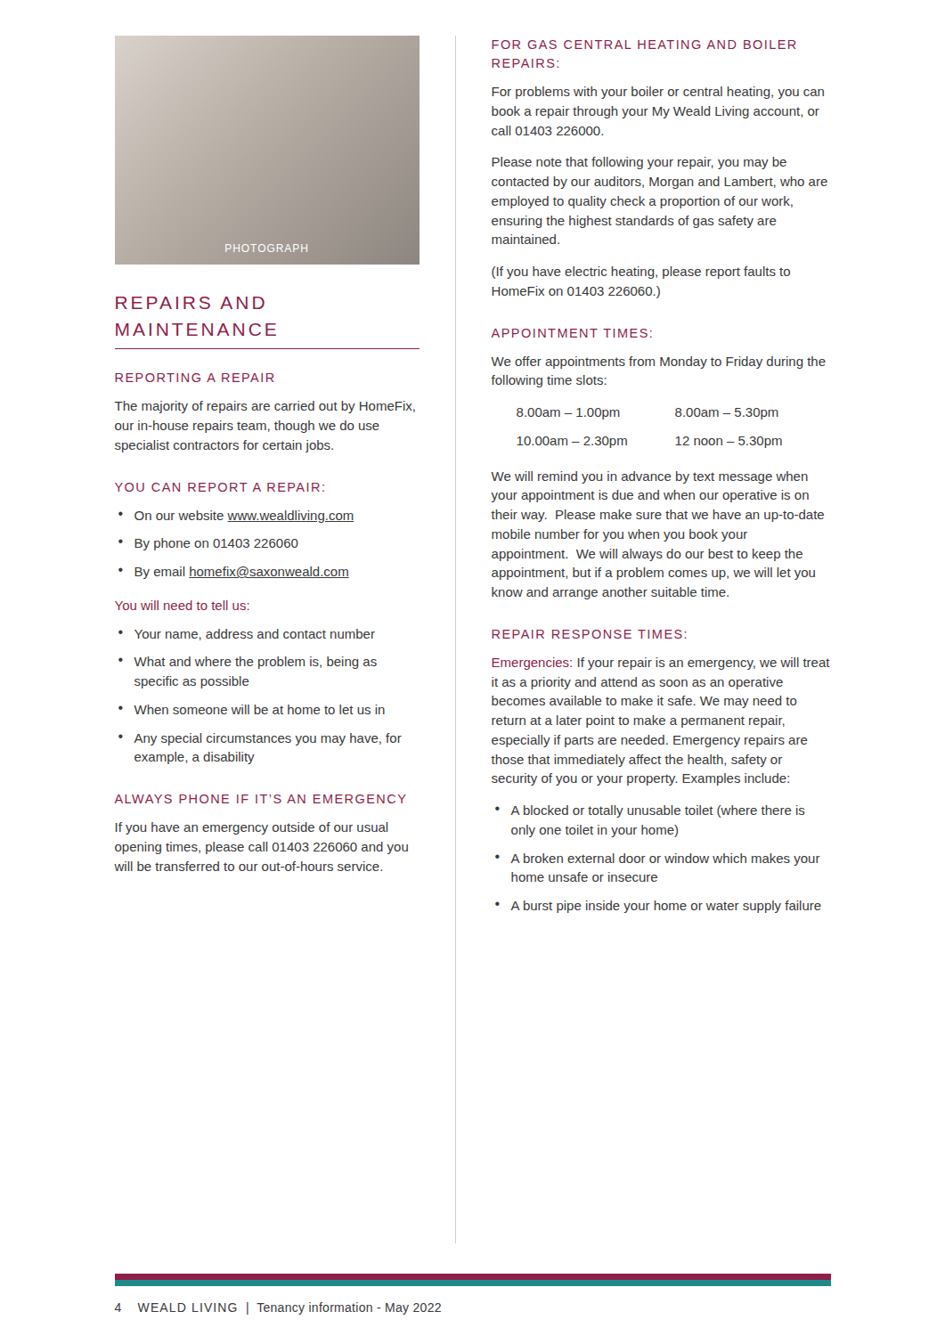Photograph
Repairs and maintenance
Reporting a repair
The majority of repairs are carried out by HomeFix, our in-house repairs team, though we do use specialist contractors for certain jobs.
You can report a repair:
On our website www.wealdliving.com
By phone on 01403 226060
By email homefix@saxonweald.com
You will need to tell us:
Your name, address and contact number
What and where the problem is, being as specific as possible
When someone will be at home to let us in
Any special circumstances you may have, for example, a disability
Always phone if it’s an emergency
If you have an emergency outside of our usual opening times, please call 01403 226060 and you will be transferred to our out-of-hours service.
For gas central heating and boiler repairs:
For problems with your boiler or central heating, you can book a repair through your My Weald Living account, or call 01403 226000.
Please note that following your repair, you may be contacted by our auditors, Morgan and Lambert, who are employed to quality check a proportion of our work, ensuring the highest standards of gas safety are maintained.
(If you have electric heating, please report faults to HomeFix on 01403 226060.)
Appointment times:
We offer appointments from Monday to Friday during the following time slots:
8.00am – 1.00pm 8.00am – 5.30pm
10.00am – 2.30pm 12 noon – 5.30pm
We will remind you in advance by text message when your appointment is due and when our operative is on their way. Please make sure that we have an up-to-date mobile number for you when you book your appointment. We will always do our best to keep the appointment, but if a problem comes up, we will let you know and arrange another suitable time.
Repair response times:
Emergencies: If your repair is an emergency, we will treat it as a priority and attend as soon as an operative becomes available to make it safe. We may need to return at a later point to make a permanent repair, especially if parts are needed. Emergency repairs are those that immediately affect the health, safety or security of you or your property. Examples include:
A blocked or totally unusable toilet (where there is only one toilet in your home)
A broken external door or window which makes your home unsafe or insecure
A burst pipe inside your home or water supply failure
4 WEALD LIVING | Tenancy information - May 2022